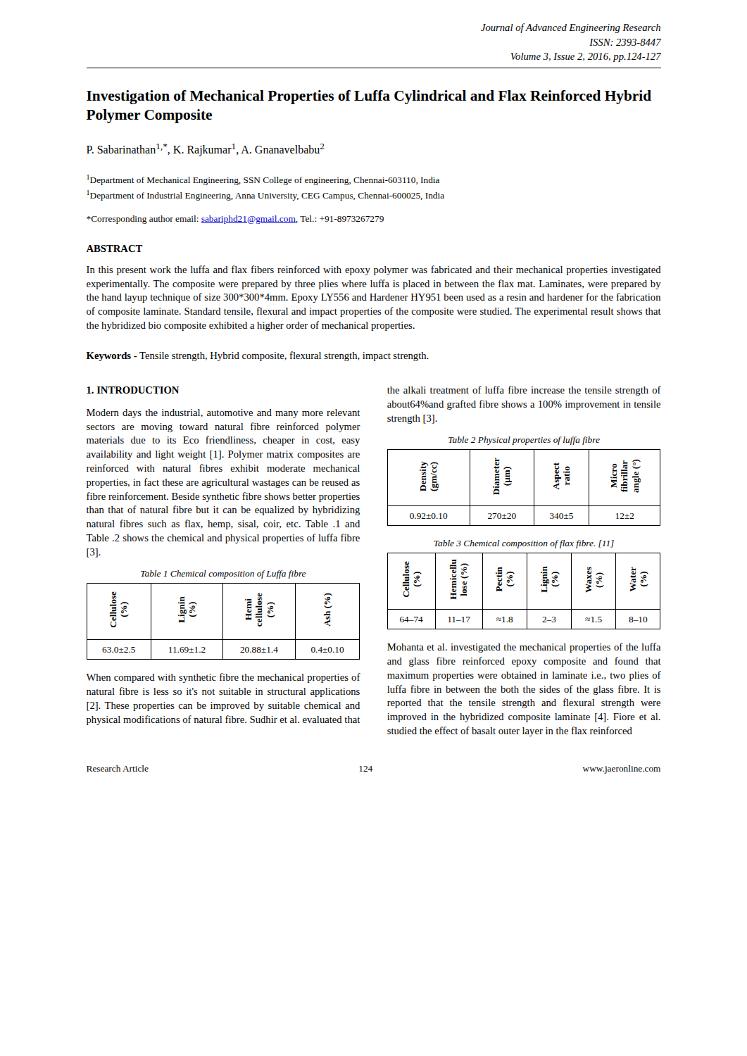Journal of Advanced Engineering Research
ISSN: 2393-8447
Volume 3, Issue 2, 2016, pp.124-127
Investigation of Mechanical Properties of Luffa Cylindrical and Flax Reinforced Hybrid Polymer Composite
P. Sabarinathan1,*, K. Rajkumar1, A. Gnanavelbabu2
1Department of Mechanical Engineering, SSN College of engineering, Chennai-603110, India
1Department of Industrial Engineering, Anna University, CEG Campus, Chennai-600025, India
*Corresponding author email: sabariphd21@gmail.com, Tel.: +91-8973267279
ABSTRACT
In this present work the luffa and flax fibers reinforced with epoxy polymer was fabricated and their mechanical properties investigated experimentally. The composite were prepared by three plies where luffa is placed in between the flax mat. Laminates, were prepared by the hand layup technique of size 300*300*4mm. Epoxy LY556 and Hardener HY951 been used as a resin and hardener for the fabrication of composite laminate. Standard tensile, flexural and impact properties of the composite were studied. The experimental result shows that the hybridized bio composite exhibited a higher order of mechanical properties.
Keywords - Tensile strength, Hybrid composite, flexural strength, impact strength.
1. INTRODUCTION
Modern days the industrial, automotive and many more relevant sectors are moving toward natural fibre reinforced polymer materials due to its Eco friendliness, cheaper in cost, easy availability and light weight [1]. Polymer matrix composites are reinforced with natural fibres exhibit moderate mechanical properties, in fact these are agricultural wastages can be reused as fibre reinforcement. Beside synthetic fibre shows better properties than that of natural fibre but it can be equalized by hybridizing natural fibres such as flax, hemp, sisal, coir, etc. Table .1 and Table .2 shows the chemical and physical properties of luffa fibre [3].
Table 1 Chemical composition of Luffa fibre
| Cellulose (%) | Lignin (%) | Hemi cellulose (%) | Ash (%) |
| --- | --- | --- | --- |
| 63.0±2.5 | 11.69±1.2 | 20.88±1.4 | 0.4±0.10 |
When compared with synthetic fibre the mechanical properties of natural fibre is less so it's not suitable in structural applications [2]. These properties can be improved by suitable chemical and physical modifications of natural fibre. Sudhir et al. evaluated that the alkali treatment of luffa fibre increase the tensile strength of about64%and grafted fibre shows a 100% improvement in tensile strength [3].
Table 2 Physical properties of luffa fibre
| Density (gm/cc) | Diameter (µm) | Aspect ratio | Micro fibrillar angle (°) |
| --- | --- | --- | --- |
| 0.92±0.10 | 270±20 | 340±5 | 12±2 |
Table 3 Chemical composition of flax fibre. [11]
| Cellulose (%) | Hemicellu lose (%) | Pectin (%) | Lignin (%) | Waxes (%) | Water (%) |
| --- | --- | --- | --- | --- | --- |
| 64–74 | 11–17 | ≈1.8 | 2–3 | ≈1.5 | 8–10 |
Mohanta et al. investigated the mechanical properties of the luffa and glass fibre reinforced epoxy composite and found that maximum properties were obtained in laminate i.e., two plies of luffa fibre in between the both the sides of the glass fibre. It is reported that the tensile strength and flexural strength were improved in the hybridized composite laminate [4]. Fiore et al. studied the effect of basalt outer layer in the flax reinforced
Research Article
124
www.jaeronline.com